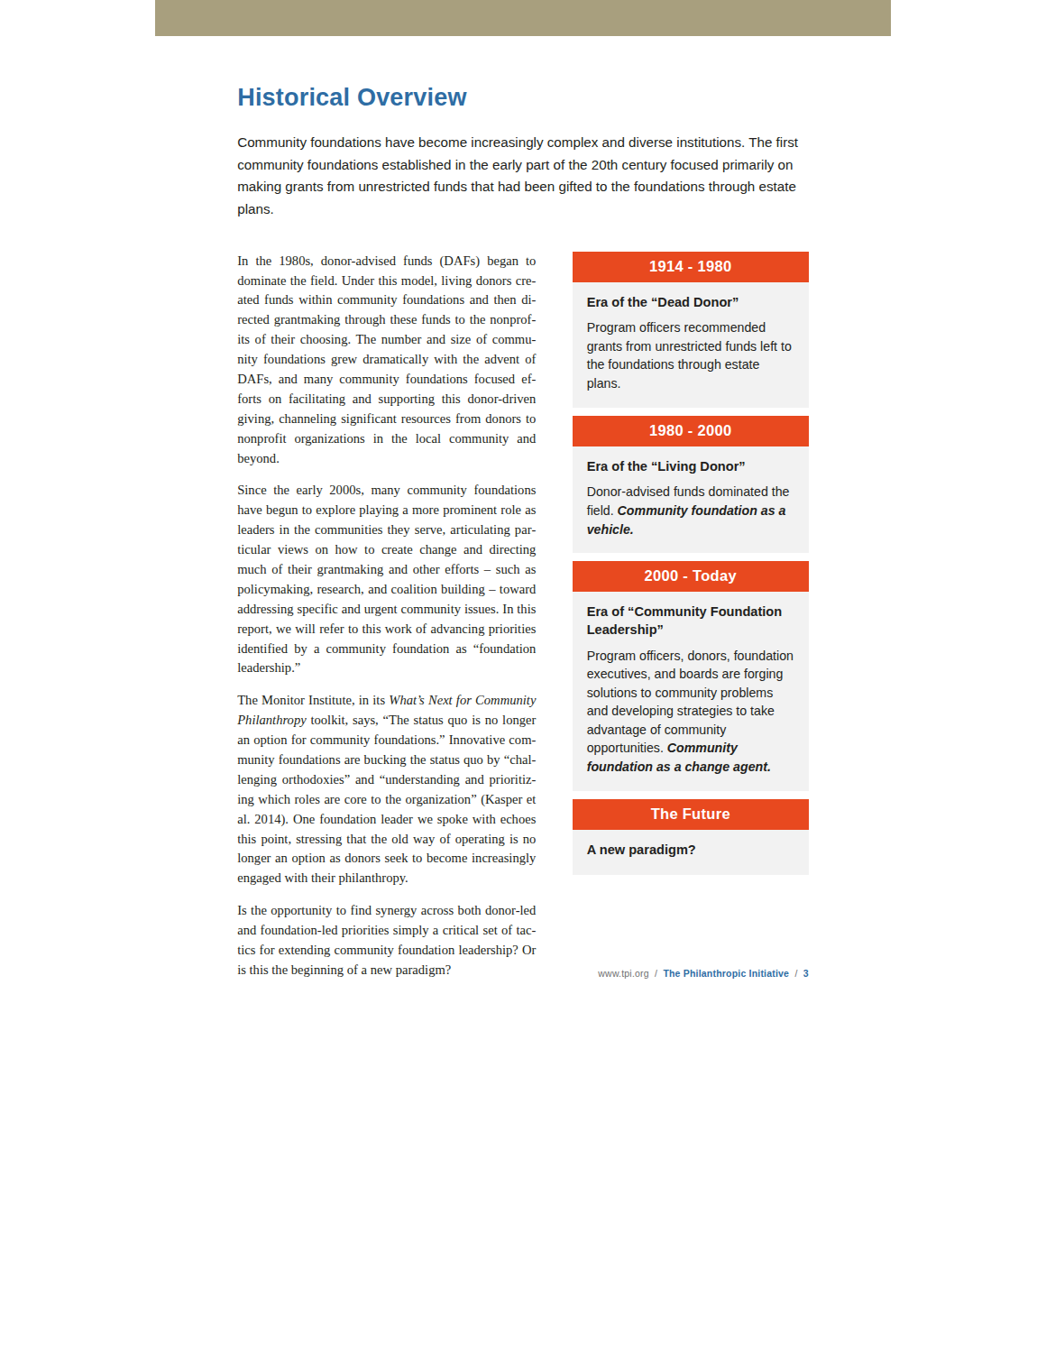Historical Overview
Community foundations have become increasingly complex and diverse institutions. The first community foundations established in the early part of the 20th century focused primarily on making grants from unrestricted funds that had been gifted to the foundations through estate plans.
In the 1980s, donor-advised funds (DAFs) began to dominate the field. Under this model, living donors created funds within community foundations and then directed grantmaking through these funds to the nonprofits of their choosing. The number and size of community foundations grew dramatically with the advent of DAFs, and many community foundations focused efforts on facilitating and supporting this donor-driven giving, channeling significant resources from donors to nonprofit organizations in the local community and beyond.
Since the early 2000s, many community foundations have begun to explore playing a more prominent role as leaders in the communities they serve, articulating particular views on how to create change and directing much of their grantmaking and other efforts – such as policymaking, research, and coalition building – toward addressing specific and urgent community issues. In this report, we will refer to this work of advancing priorities identified by a community foundation as “foundation leadership.”
The Monitor Institute, in its What’s Next for Community Philanthropy toolkit, says, “The status quo is no longer an option for community foundations.” Innovative community foundations are bucking the status quo by “challenging orthodoxies” and “understanding and prioritizing which roles are core to the organization” (Kasper et al. 2014). One foundation leader we spoke with echoes this point, stressing that the old way of operating is no longer an option as donors seek to become increasingly engaged with their philanthropy.
Is the opportunity to find synergy across both donor-led and foundation-led priorities simply a critical set of tactics for extending community foundation leadership? Or is this the beginning of a new paradigm?
1914 - 1980
Era of the “Dead Donor”
Program officers recommended grants from unrestricted funds left to the foundations through estate plans.
1980 - 2000
Era of the “Living Donor”
Donor-advised funds dominated the field. Community foundation as a vehicle.
2000 - Today
Era of “Community Foundation Leadership”
Program officers, donors, foundation executives, and boards are forging solutions to community problems and developing strategies to take advantage of community opportunities. Community foundation as a change agent.
The Future
A new paradigm?
www.tpi.org / The Philanthropic Initiative / 3